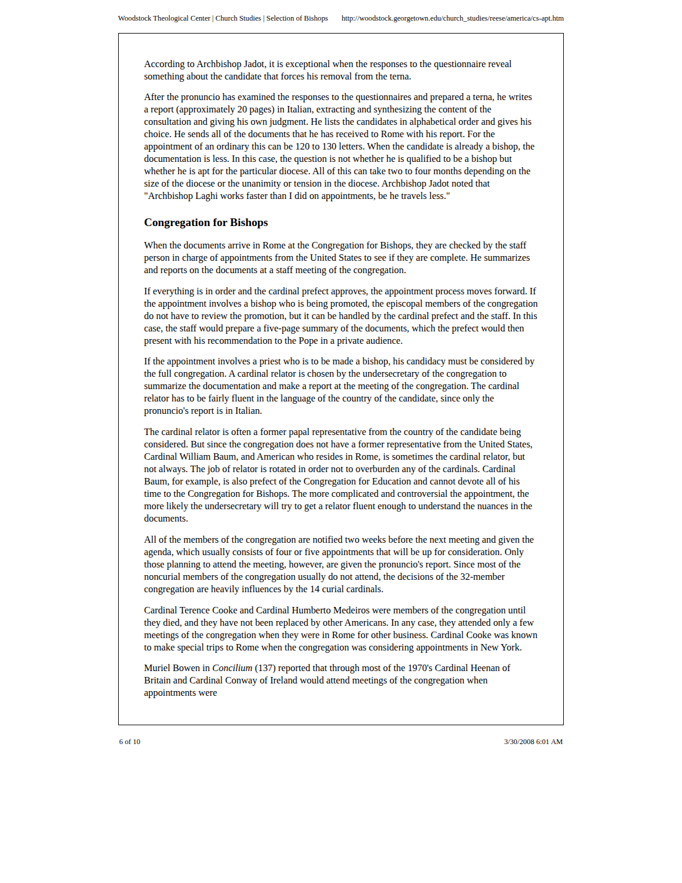Woodstock Theological Center | Church Studies | Selection of Bishops http://woodstock.georgetown.edu/church_studies/reese/america/cs-apt.htm
According to Archbishop Jadot, it is exceptional when the responses to the questionnaire reveal something about the candidate that forces his removal from the terna.
After the pronuncio has examined the responses to the questionnaires and prepared a terna, he writes a report (approximately 20 pages) in Italian, extracting and synthesizing the content of the consultation and giving his own judgment. He lists the candidates in alphabetical order and gives his choice. He sends all of the documents that he has received to Rome with his report. For the appointment of an ordinary this can be 120 to 130 letters. When the candidate is already a bishop, the documentation is less. In this case, the question is not whether he is qualified to be a bishop but whether he is apt for the particular diocese. All of this can take two to four months depending on the size of the diocese or the unanimity or tension in the diocese. Archbishop Jadot noted that "Archbishop Laghi works faster than I did on appointments, be he travels less."
Congregation for Bishops
When the documents arrive in Rome at the Congregation for Bishops, they are checked by the staff person in charge of appointments from the United States to see if they are complete. He summarizes and reports on the documents at a staff meeting of the congregation.
If everything is in order and the cardinal prefect approves, the appointment process moves forward. If the appointment involves a bishop who is being promoted, the episcopal members of the congregation do not have to review the promotion, but it can be handled by the cardinal prefect and the staff. In this case, the staff would prepare a five-page summary of the documents, which the prefect would then present with his recommendation to the Pope in a private audience.
If the appointment involves a priest who is to be made a bishop, his candidacy must be considered by the full congregation. A cardinal relator is chosen by the undersecretary of the congregation to summarize the documentation and make a report at the meeting of the congregation. The cardinal relator has to be fairly fluent in the language of the country of the candidate, since only the pronuncio's report is in Italian.
The cardinal relator is often a former papal representative from the country of the candidate being considered. But since the congregation does not have a former representative from the United States, Cardinal William Baum, and American who resides in Rome, is sometimes the cardinal relator, but not always. The job of relator is rotated in order not to overburden any of the cardinals. Cardinal Baum, for example, is also prefect of the Congregation for Education and cannot devote all of his time to the Congregation for Bishops. The more complicated and controversial the appointment, the more likely the undersecretary will try to get a relator fluent enough to understand the nuances in the documents.
All of the members of the congregation are notified two weeks before the next meeting and given the agenda, which usually consists of four or five appointments that will be up for consideration. Only those planning to attend the meeting, however, are given the pronuncio's report. Since most of the noncurial members of the congregation usually do not attend, the decisions of the 32-member congregation are heavily influences by the 14 curial cardinals.
Cardinal Terence Cooke and Cardinal Humberto Medeiros were members of the congregation until they died, and they have not been replaced by other Americans. In any case, they attended only a few meetings of the congregation when they were in Rome for other business. Cardinal Cooke was known to make special trips to Rome when the congregation was considering appointments in New York.
Muriel Bowen in Concilium (137) reported that through most of the 1970's Cardinal Heenan of Britain and Cardinal Conway of Ireland would attend meetings of the congregation when appointments were
6 of 10 3/30/2008 6:01 AM